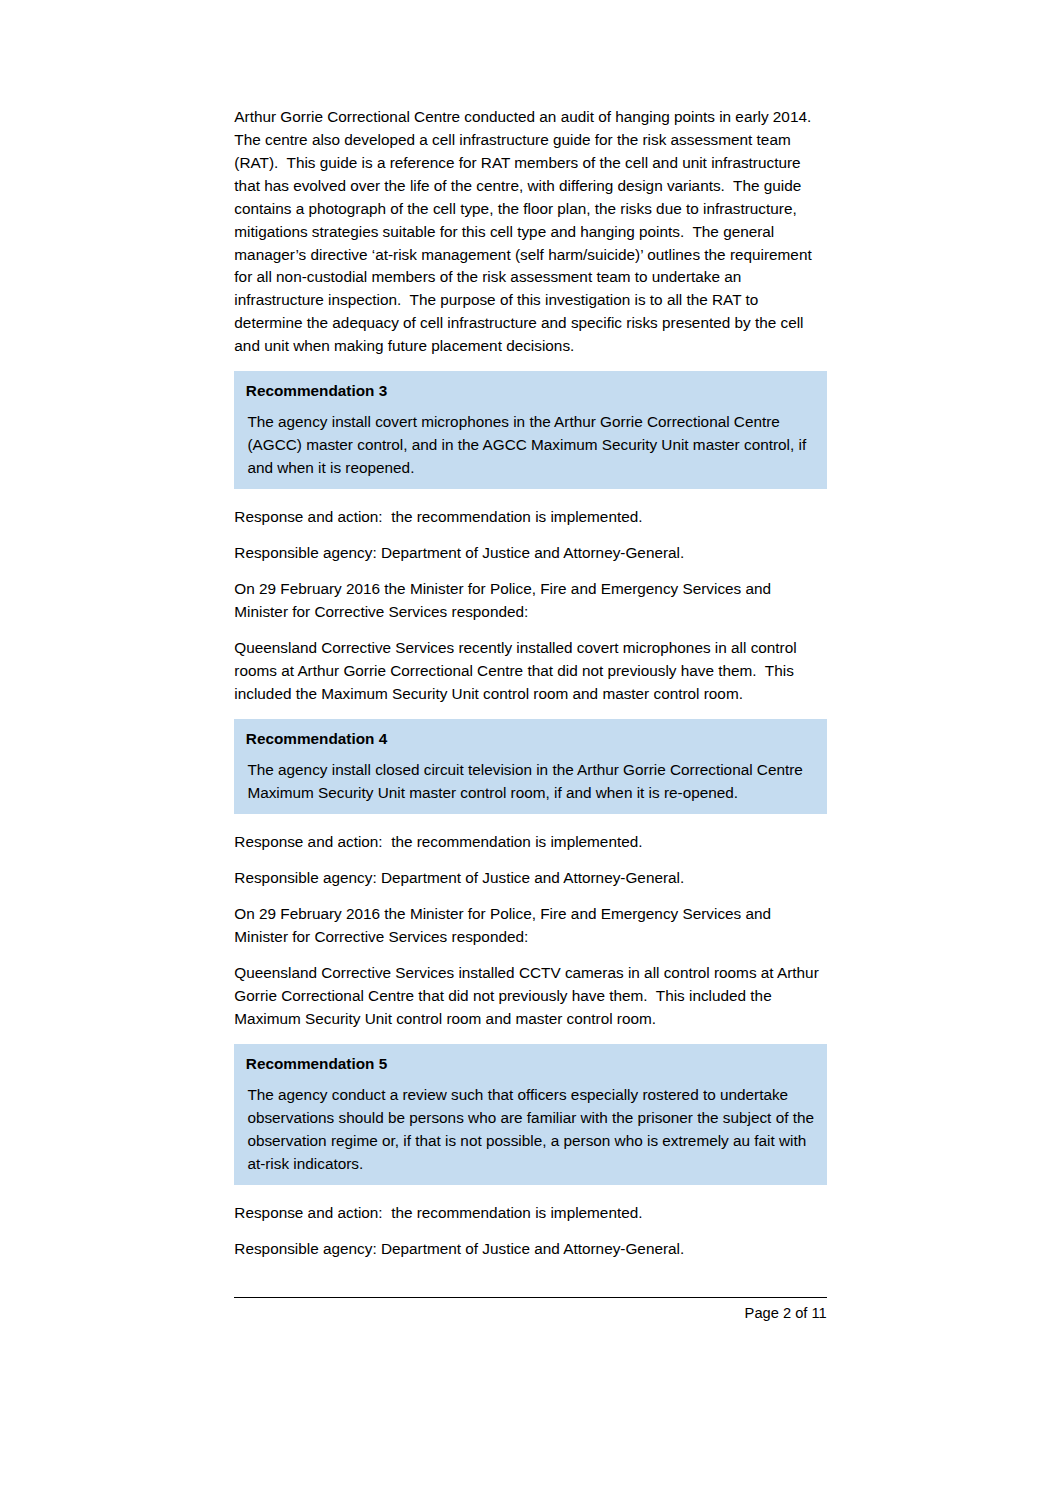Arthur Gorrie Correctional Centre conducted an audit of hanging points in early 2014. The centre also developed a cell infrastructure guide for the risk assessment team (RAT). This guide is a reference for RAT members of the cell and unit infrastructure that has evolved over the life of the centre, with differing design variants. The guide contains a photograph of the cell type, the floor plan, the risks due to infrastructure, mitigations strategies suitable for this cell type and hanging points. The general manager’s directive ‘at-risk management (self harm/suicide)’ outlines the requirement for all non-custodial members of the risk assessment team to undertake an infrastructure inspection. The purpose of this investigation is to all the RAT to determine the adequacy of cell infrastructure and specific risks presented by the cell and unit when making future placement decisions.
Recommendation 3
The agency install covert microphones in the Arthur Gorrie Correctional Centre (AGCC) master control, and in the AGCC Maximum Security Unit master control, if and when it is reopened.
Response and action: the recommendation is implemented.
Responsible agency: Department of Justice and Attorney-General.
On 29 February 2016 the Minister for Police, Fire and Emergency Services and Minister for Corrective Services responded:
Queensland Corrective Services recently installed covert microphones in all control rooms at Arthur Gorrie Correctional Centre that did not previously have them. This included the Maximum Security Unit control room and master control room.
Recommendation 4
The agency install closed circuit television in the Arthur Gorrie Correctional Centre Maximum Security Unit master control room, if and when it is re-opened.
Response and action: the recommendation is implemented.
Responsible agency: Department of Justice and Attorney-General.
On 29 February 2016 the Minister for Police, Fire and Emergency Services and Minister for Corrective Services responded:
Queensland Corrective Services installed CCTV cameras in all control rooms at Arthur Gorrie Correctional Centre that did not previously have them. This included the Maximum Security Unit control room and master control room.
Recommendation 5
The agency conduct a review such that officers especially rostered to undertake observations should be persons who are familiar with the prisoner the subject of the observation regime or, if that is not possible, a person who is extremely au fait with at-risk indicators.
Response and action: the recommendation is implemented.
Responsible agency: Department of Justice and Attorney-General.
Page 2 of 11